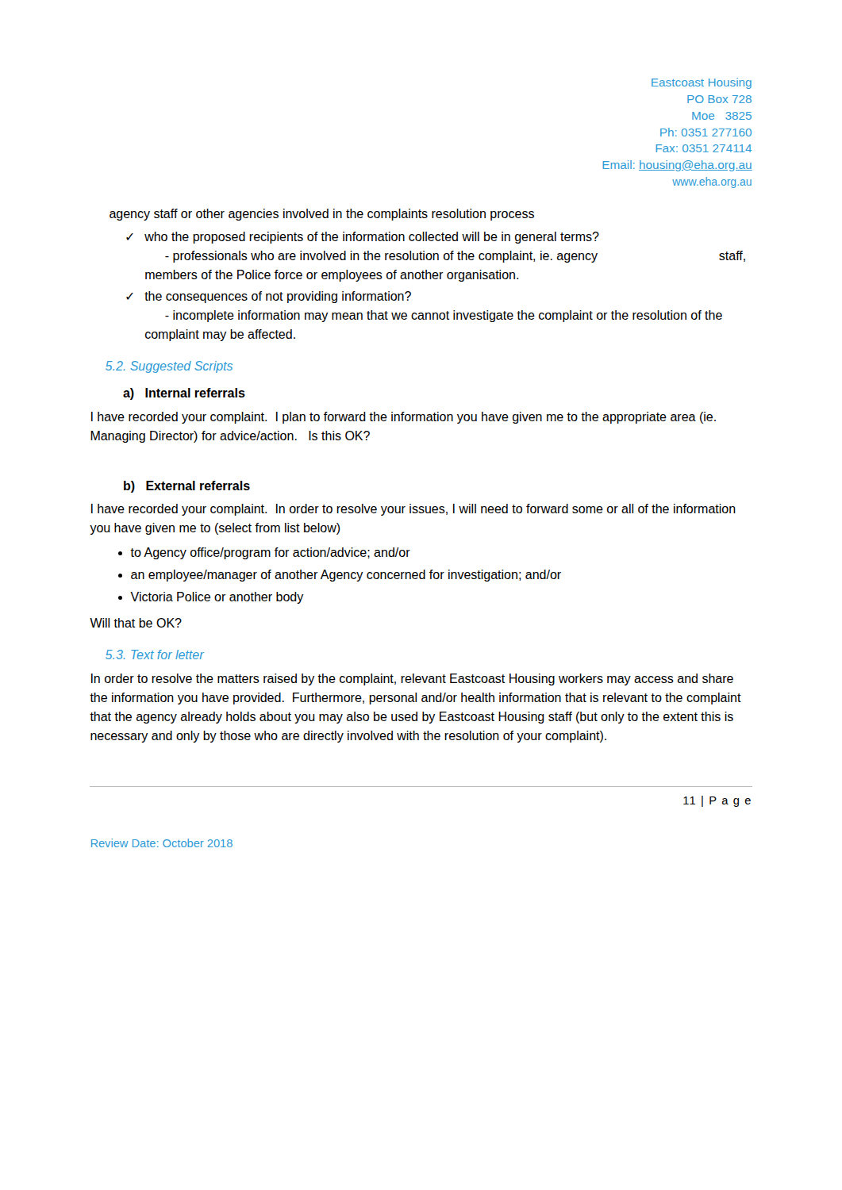Eastcoast Housing
PO Box 728
Moe 3825
Ph: 0351 277160
Fax: 0351 274114
Email: housing@eha.org.au
www.eha.org.au
agency staff or other agencies involved in the complaints resolution process
who the proposed recipients of the information collected will be in general terms?
- professionals who are involved in the resolution of the complaint, ie. agency staff, members of the Police force or employees of another organisation.
the consequences of not providing information?
- incomplete information may mean that we cannot investigate the complaint or the resolution of the complaint may be affected.
5.2. Suggested Scripts
a) Internal referrals
I have recorded your complaint. I plan to forward the information you have given me to the appropriate area (ie. Managing Director) for advice/action. Is this OK?
b) External referrals
I have recorded your complaint. In order to resolve your issues, I will need to forward some or all of the information you have given me to (select from list below)
to Agency office/program for action/advice; and/or
an employee/manager of another Agency concerned for investigation; and/or
Victoria Police or another body
Will that be OK?
5.3. Text for letter
In order to resolve the matters raised by the complaint, relevant Eastcoast Housing workers may access and share the information you have provided. Furthermore, personal and/or health information that is relevant to the complaint that the agency already holds about you may also be used by Eastcoast Housing staff (but only to the extent this is necessary and only by those who are directly involved with the resolution of your complaint).
11 | P a g e
Review Date: October 2018